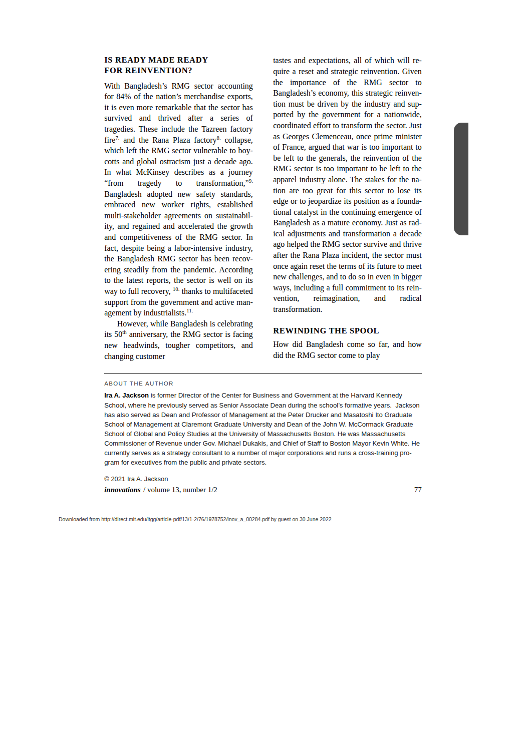Is Ready Made Ready
for Reinvention?
With Bangladesh’s RMG sector accounting for 84% of the nation’s merchandise exports, it is even more remarkable that the sector has survived and thrived after a series of tragedies. These include the Tazreen factory fire7. and the Rana Plaza factory8. collapse, which left the RMG sector vulnerable to boycotts and global ostracism just a decade ago. In what McKinsey describes as a journey “from tragedy to transformation,”9. Bangladesh adopted new safety standards, embraced new worker rights, established multi-stakeholder agreements on sustainability, and regained and accelerated the growth and competitiveness of the RMG sector. In fact, despite being a labor-intensive industry, the Bangladesh RMG sector has been recovering steadily from the pandemic. According to the latest reports, the sector is well on its way to full recovery, 10. thanks to multifaceted support from the government and active management by industrialists.11.
However, while Bangladesh is celebrating its 50th anniversary, the RMG sector is facing new headwinds, tougher competitors, and changing customer
tastes and expectations, all of which will require a reset and strategic reinvention. Given the importance of the RMG sector to Bangladesh’s economy, this strategic reinvention must be driven by the industry and supported by the government for a nationwide, coordinated effort to transform the sector. Just as Georges Clemenceau, once prime minister of France, argued that war is too important to be left to the generals, the reinvention of the RMG sector is too important to be left to the apparel industry alone. The stakes for the nation are too great for this sector to lose its edge or to jeopardize its position as a foundational catalyst in the continuing emergence of Bangladesh as a mature economy. Just as radical adjustments and transformation a decade ago helped the RMG sector survive and thrive after the Rana Plaza incident, the sector must once again reset the terms of its future to meet new challenges, and to do so in even in bigger ways, including a full commitment to its reinvention, reimagination, and radical transformation.
Rewinding the Spool
How did Bangladesh come so far, and how did the RMG sector come to play
ABOUT THE AUTHOR
Ira A. Jackson is former Director of the Center for Business and Government at the Harvard Kennedy School, where he previously served as Senior Associate Dean during the school’s formative years. Jackson has also served as Dean and Professor of Management at the Peter Drucker and Masatoshi Ito Graduate School of Management at Claremont Graduate University and Dean of the John W. McCormack Graduate School of Global and Policy Studies at the University of Massachusetts Boston. He was Massachusetts Commissioner of Revenue under Gov. Michael Dukakis, and Chief of Staff to Boston Mayor Kevin White. He currently serves as a strategy consultant to a number of major corporations and runs a cross-training program for executives from the public and private sectors.
© 2021 Ira A. Jackson
innovations/ volume 13, number 1/2 77
Downloaded from http://direct.mit.edu/itgg/article-pdf/13/1-2/76/1978752/inov_a_00284.pdf by guest on 30 June 2022